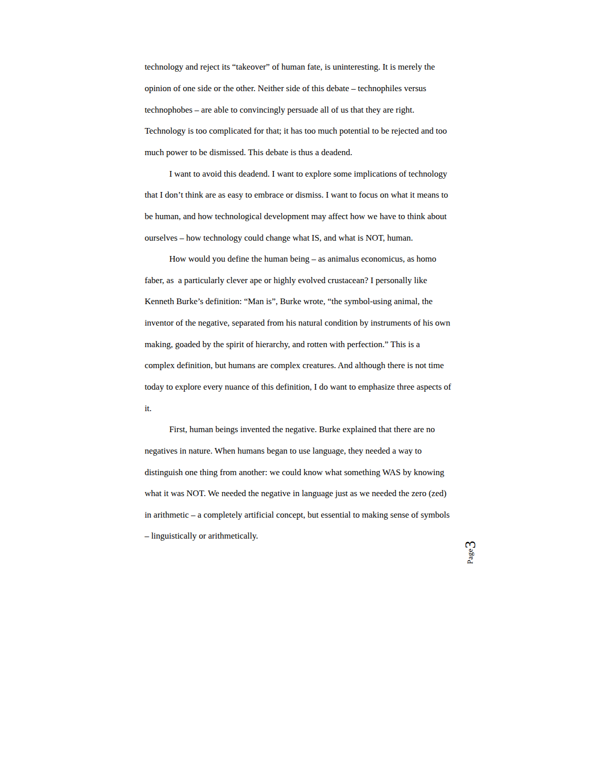technology and reject its “takeover” of human fate, is uninteresting. It is merely the opinion of one side or the other. Neither side of this debate – technophiles versus technophobes – are able to convincingly persuade all of us that they are right. Technology is too complicated for that; it has too much potential to be rejected and too much power to be dismissed. This debate is thus a deadend.
I want to avoid this deadend. I want to explore some implications of technology that I don’t think are as easy to embrace or dismiss. I want to focus on what it means to be human, and how technological development may affect how we have to think about ourselves – how technology could change what IS, and what is NOT, human.
How would you define the human being – as animalus economicus, as homo faber, as a particularly clever ape or highly evolved crustacean? I personally like Kenneth Burke’s definition: “Man is”, Burke wrote, “the symbol-using animal, the inventor of the negative, separated from his natural condition by instruments of his own making, goaded by the spirit of hierarchy, and rotten with perfection.” This is a complex definition, but humans are complex creatures. And although there is not time today to explore every nuance of this definition, I do want to emphasize three aspects of it.
First, human beings invented the negative. Burke explained that there are no negatives in nature. When humans began to use language, they needed a way to distinguish one thing from another: we could know what something WAS by knowing what it was NOT. We needed the negative in language just as we needed the zero (zed) in arithmetic – a completely artificial concept, but essential to making sense of symbols – linguistically or arithmetically.
Page3